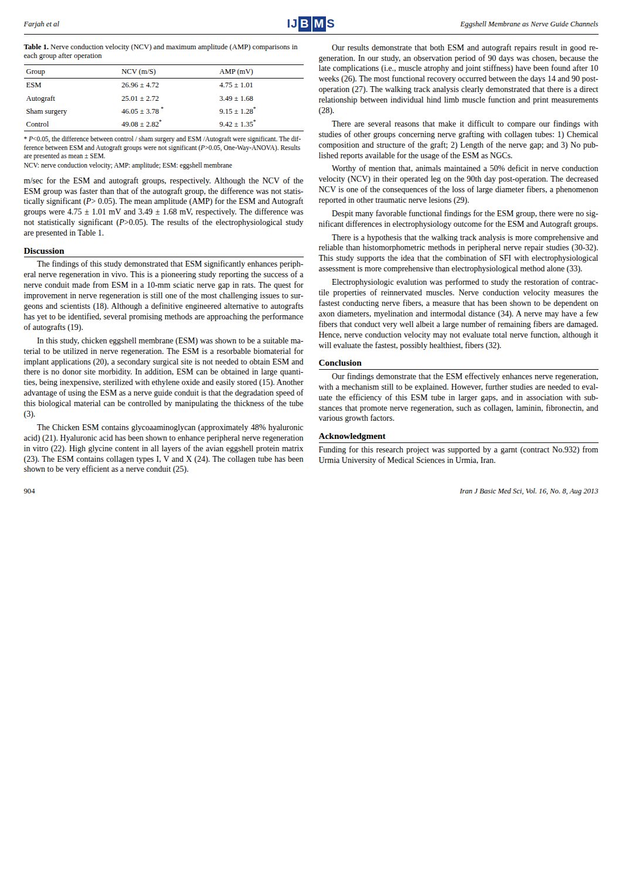Farjah et al
IJ BMS
Eggshell Membrane as Nerve Guide Channels
Table 1. Nerve conduction velocity (NCV) and maximum amplitude (AMP) comparisons in each group after operation
| Group | NCV (m/S) | AMP (mV) |
| --- | --- | --- |
| ESM | 26.96 ± 4.72 | 4.75 ± 1.01 |
| Autograft | 25.01 ± 2.72 | 3.49 ± 1.68 |
| Sham surgery | 46.05 ± 3.78 * | 9.15 ± 1.28 * |
| Control | 49.08 ± 2.82 * | 9.42 ± 1.35 * |
* P<0.05, the difference between control / sham surgery and ESM /Autograft were significant. The difference between ESM and Autograft groups were not significant (P>0.05, One-Way-ANOVA). Results are presented as mean ± SEM.
NCV: nerve conduction velocity; AMP: amplitude; ESM: eggshell membrane
m/sec for the ESM and autograft groups, respectively. Although the NCV of the ESM group was faster than that of the autograft group, the difference was not statistically significant (P> 0.05). The mean amplitude (AMP) for the ESM and Autograft groups were 4.75 ± 1.01 mV and 3.49 ± 1.68 mV, respectively. The difference was not statistically significant (P>0.05). The results of the electrophysiological study are presented in Table 1.
Discussion
The findings of this study demonstrated that ESM significantly enhances peripheral nerve regeneration in vivo. This is a pioneering study reporting the success of a nerve conduit made from ESM in a 10-mm sciatic nerve gap in rats. The quest for improvement in nerve regeneration is still one of the most challenging issues to surgeons and scientists (18). Although a definitive engineered alternative to autografts has yet to be identified, several promising methods are approaching the performance of autografts (19).
In this study, chicken eggshell membrane (ESM) was shown to be a suitable material to be utilized in nerve regeneration. The ESM is a resorbable biomaterial for implant applications (20), a secondary surgical site is not needed to obtain ESM and there is no donor site morbidity. In addition, ESM can be obtained in large quantities, being inexpensive, sterilized with ethylene oxide and easily stored (15). Another advantage of using the ESM as a nerve guide conduit is that the degradation speed of this biological material can be controlled by manipulating the thickness of the tube (3).
The Chicken ESM contains glycoaaminoglycan (approximately 48% hyaluronic acid) (21). Hyaluronic acid has been shown to enhance peripheral nerve regeneration in vitro (22). High glycine content in all layers of the avian eggshell protein matrix (23). The ESM contains collagen types I, V and X (24). The collagen tube has been shown to be very efficient as a nerve conduit (25).
Our results demonstrate that both ESM and autograft repairs result in good regeneration. In our study, an observation period of 90 days was chosen, because the late complications (i.e., muscle atrophy and joint stiffness) have been found after 10 weeks (26). The most functional recovery occurred between the days 14 and 90 post-operation (27). The walking track analysis clearly demonstrated that there is a direct relationship between individual hind limb muscle function and print measurements (28).
There are several reasons that make it difficult to compare our findings with studies of other groups concerning nerve grafting with collagen tubes: 1) Chemical composition and structure of the graft; 2) Length of the nerve gap; and 3) No published reports available for the usage of the ESM as NGCs.
Worthy of mention that, animals maintained a 50% deficit in nerve conduction velocity (NCV) in their operated leg on the 90th day post-operation. The decreased NCV is one of the consequences of the loss of large diameter fibers, a phenomenon reported in other traumatic nerve lesions (29).
Despit many favorable functional findings for the ESM group, there were no significant differences in electrophysiology outcome for the ESM and Autograft groups.
There is a hypothesis that the walking track analysis is more comprehensive and reliable than histomorphometric methods in peripheral nerve repair studies (30-32). This study supports the idea that the combination of SFI with electrophysiological assessment is more comprehensive than electrophysiological method alone (33).
Electrophysiologic evalution was performed to study the restoration of contractile properties of reinnervated muscles. Nerve conduction velocity measures the fastest conducting nerve fibers, a measure that has been shown to be dependent on axon diameters, myelination and intermodal distance (34). A nerve may have a few fibers that conduct very well albeit a large number of remaining fibers are damaged. Hence, nerve conduction velocity may not evaluate total nerve function, although it will evaluate the fastest, possibly healthiest, fibers (32).
Conclusion
Our findings demonstrate that the ESM effectively enhances nerve regeneration, with a mechanism still to be explained. However, further studies are needed to evaluate the efficiency of this ESM tube in larger gaps, and in association with substances that promote nerve regeneration, such as collagen, laminin, fibronectin, and various growth factors.
Acknowledgment
Funding for this research project was supported by a garnt (contract No.932) from Urmia University of Medical Sciences in Urmia, Iran.
904
Iran J Basic Med Sci, Vol. 16, No. 8, Aug 2013